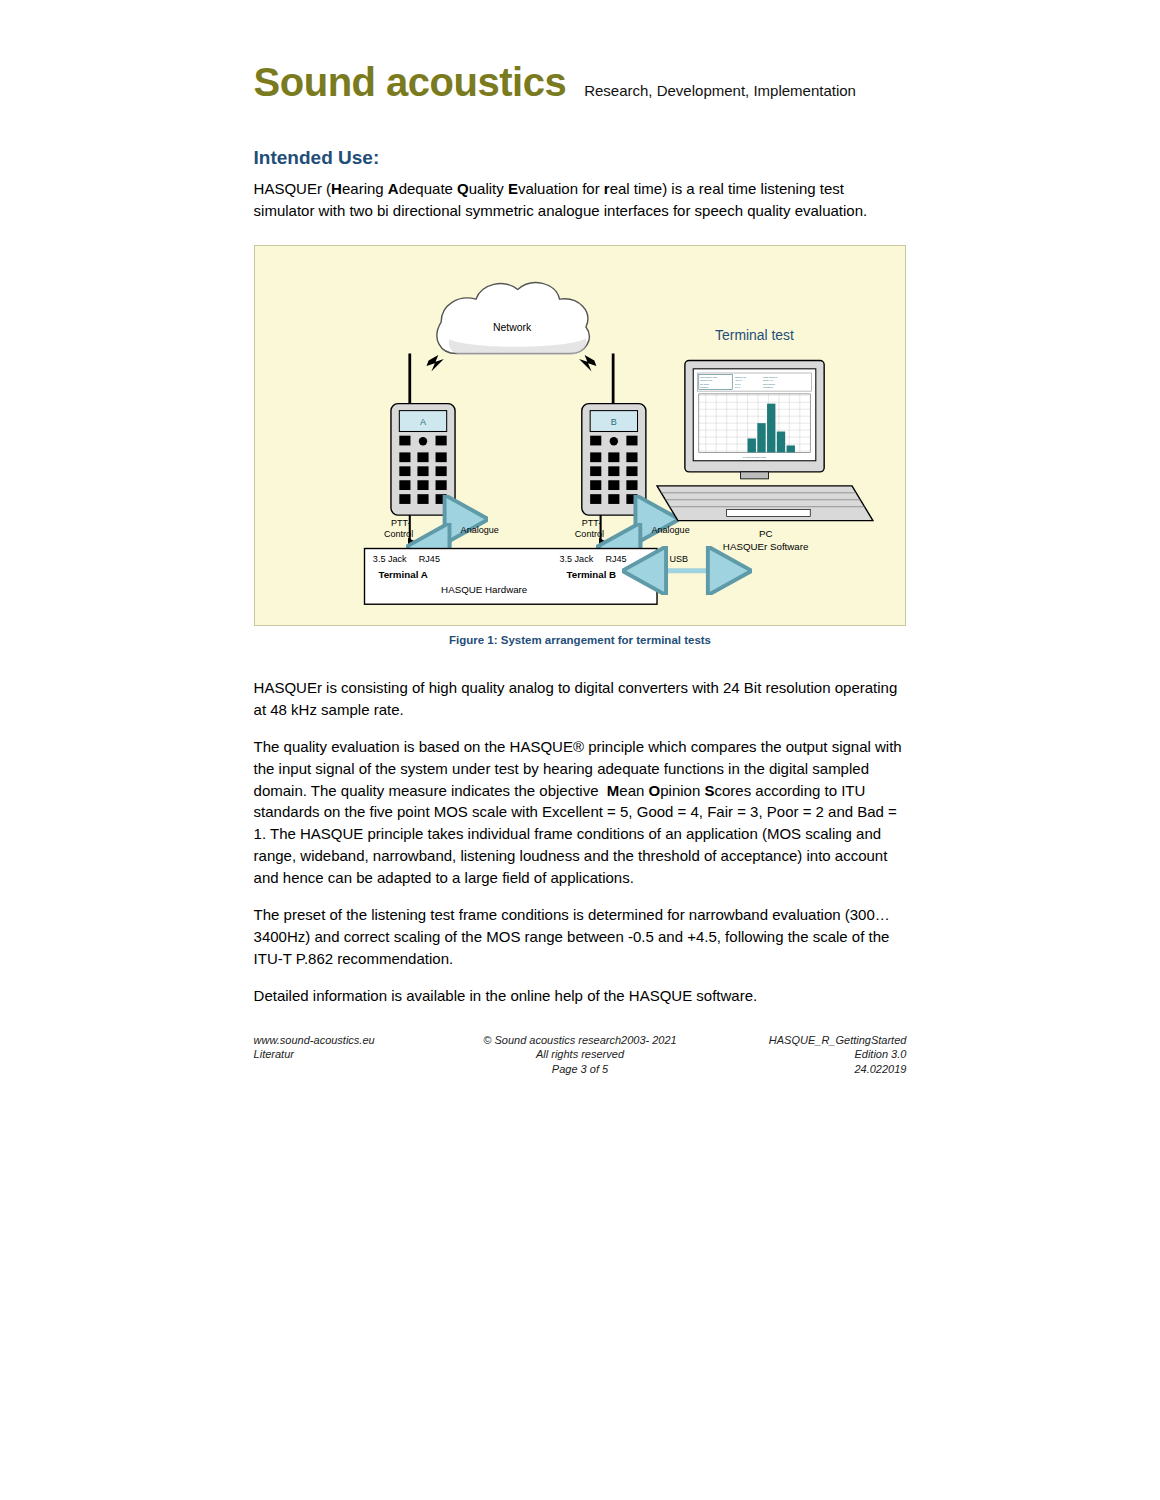Sound acoustics
Research, Development, Implementation
Intended Use:
HASQUEr (Hearing Adequate Quality Evaluation for real time) is a real time listening test simulator with two bi directional symmetric analogue interfaces for speech quality evaluation.
Network A B PTT- Control Analogue PTT- Control Analogue 3.5 Jack RJ45 3.5 Jack RJ45 Terminal A Terminal B HASQUE Hardware USB Terminal test Test sample data Sample rate Bit depth Duration Speech file 48 kHz 24 bit 8.0 s MOS objective Scale 1..5 Narrowband Threshold THE DISTRIBUTION PC HASQUEr Software
Figure 1: System arrangement for terminal tests
HASQUEr is consisting of high quality analog to digital converters with 24 Bit resolution operating at 48 kHz sample rate.
The quality evaluation is based on the HASQUE® principle which compares the output signal with the input signal of the system under test by hearing adequate functions in the digital sampled domain. The quality measure indicates the objective Mean Opinion Scores according to ITU standards on the five point MOS scale with Excellent = 5, Good = 4, Fair = 3, Poor = 2 and Bad = 1. The HASQUE principle takes individual frame conditions of an application (MOS scaling and range, wideband, narrowband, listening loudness and the threshold of acceptance) into account and hence can be adapted to a large field of applications.
The preset of the listening test frame conditions is determined for narrowband evaluation (300…3400Hz) and correct scaling of the MOS range between -0.5 and +4.5, following the scale of the ITU-T P.862 recommendation.
Detailed information is available in the online help of the HASQUE software.
www.sound-acoustics.eu
Literatur
© Sound acoustics research2003- 2021
All rights reserved
Page 3 of 5
HASQUE_R_GettingStarted
Edition 3.0
24.022019